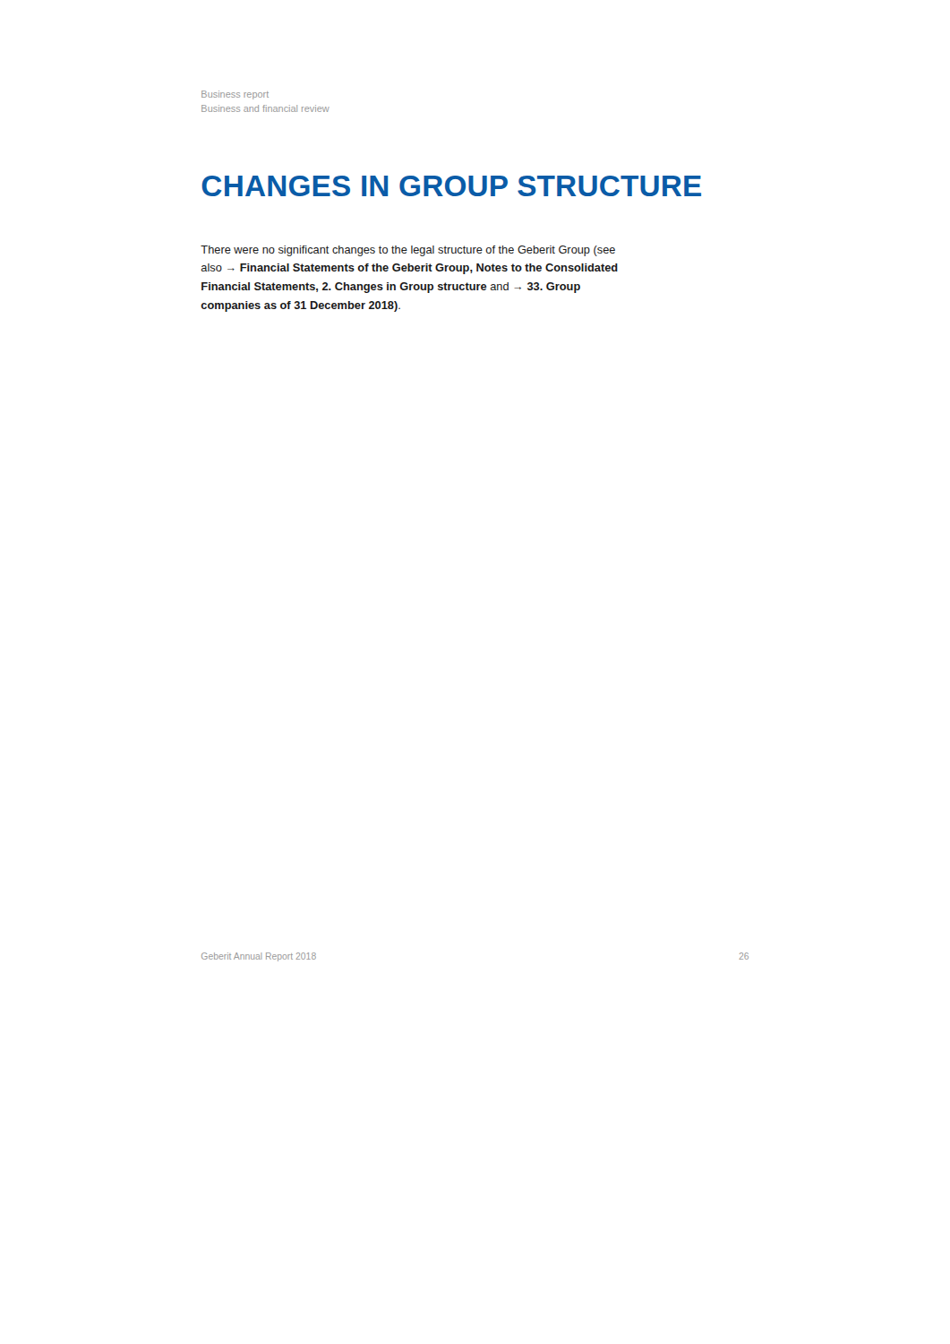Business report
Business and financial review
CHANGES IN GROUP STRUCTURE
There were no significant changes to the legal structure of the Geberit Group (see also → Financial Statements of the Geberit Group, Notes to the Consolidated Financial Statements, 2. Changes in Group structure and → 33. Group companies as of 31 December 2018).
Geberit Annual Report 2018 26